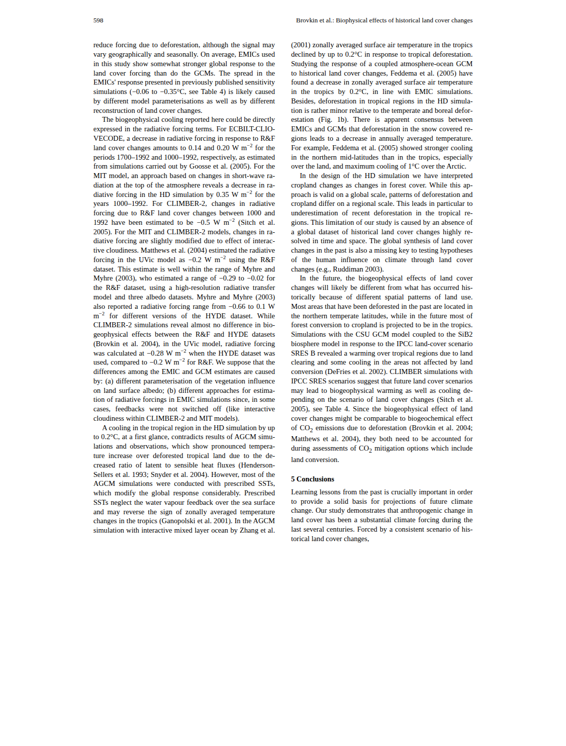598 Brovkin et al.: Biophysical effects of historical land cover changes
reduce forcing due to deforestation, although the signal may vary geographically and seasonally. On average, EMICs used in this study show somewhat stronger global response to the land cover forcing than do the GCMs. The spread in the EMICs' response presented in previously published sensitivity simulations (−0.06 to −0.35°C, see Table 4) is likely caused by different model parameterisations as well as by different reconstruction of land cover changes.
The biogeophysical cooling reported here could be directly expressed in the radiative forcing terms. For ECBILT-CLIO-VECODE, a decrease in radiative forcing in response to R&F land cover changes amounts to 0.14 and 0.20 W m−2 for the periods 1700–1992 and 1000–1992, respectively, as estimated from simulations carried out by Goosse et al. (2005). For the MIT model, an approach based on changes in short-wave radiation at the top of the atmosphere reveals a decrease in radiative forcing in the HD simulation by 0.35 W m−2 for the years 1000–1992. For CLIMBER-2, changes in radiative forcing due to R&F land cover changes between 1000 and 1992 have been estimated to be −0.5 W m−2 (Sitch et al. 2005). For the MIT and CLIMBER-2 models, changes in radiative forcing are slightly modified due to effect of interactive cloudiness. Matthews et al. (2004) estimated the radiative forcing in the UVic model as −0.2 W m−2 using the R&F dataset. This estimate is well within the range of Myhre and Myhre (2003), who estimated a range of −0.29 to −0.02 for the R&F dataset, using a high-resolution radiative transfer model and three albedo datasets. Myhre and Myhre (2003) also reported a radiative forcing range from −0.66 to 0.1 W m−2 for different versions of the HYDE dataset. While CLIMBER-2 simulations reveal almost no difference in biogeophysical effects between the R&F and HYDE datasets (Brovkin et al. 2004), in the UVic model, radiative forcing was calculated at −0.28 W m−2 when the HYDE dataset was used, compared to −0.2 W m−2 for R&F. We suppose that the differences among the EMIC and GCM estimates are caused by: (a) different parameterisation of the vegetation influence on land surface albedo; (b) different approaches for estimation of radiative forcings in EMIC simulations since, in some cases, feedbacks were not switched off (like interactive cloudiness within CLIMBER-2 and MIT models).
A cooling in the tropical region in the HD simulation by up to 0.2°C, at a first glance, contradicts results of AGCM simulations and observations, which show pronounced temperature increase over deforested tropical land due to the decreased ratio of latent to sensible heat fluxes (Henderson-Sellers et al. 1993; Snyder et al. 2004). However, most of the AGCM simulations were conducted with prescribed SSTs, which modify the global response considerably. Prescribed SSTs neglect the water vapour feedback over the sea surface and may reverse the sign of zonally averaged temperature changes in the tropics (Ganopolski et al. 2001). In the AGCM simulation with interactive mixed layer ocean by Zhang et al. (2001) zonally averaged surface air temperature in the tropics declined by up to 0.2°C in response to tropical deforestation. Studying the response of a coupled atmosphere-ocean GCM to historical land cover changes, Feddema et al. (2005) have found a decrease in zonally averaged surface air temperature in the tropics by 0.2°C, in line with EMIC simulations. Besides, deforestation in tropical regions in the HD simulation is rather minor relative to the temperate and boreal deforestation (Fig. 1b). There is apparent consensus between EMICs and GCMs that deforestation in the snow covered regions leads to a decrease in annually averaged temperature. For example, Feddema et al. (2005) showed stronger cooling in the northern mid-latitudes than in the tropics, especially over the land, and maximum cooling of 1°C over the Arctic.
In the design of the HD simulation we have interpreted cropland changes as changes in forest cover. While this approach is valid on a global scale, patterns of deforestation and cropland differ on a regional scale. This leads in particular to underestimation of recent deforestation in the tropical regions. This limitation of our study is caused by an absence of a global dataset of historical land cover changes highly resolved in time and space. The global synthesis of land cover changes in the past is also a missing key to testing hypotheses of the human influence on climate through land cover changes (e.g., Ruddiman 2003).
In the future, the biogeophysical effects of land cover changes will likely be different from what has occurred historically because of different spatial patterns of land use. Most areas that have been deforested in the past are located in the northern temperate latitudes, while in the future most of forest conversion to cropland is projected to be in the tropics. Simulations with the CSU GCM model coupled to the SiB2 biosphere model in response to the IPCC land-cover scenario SRES B revealed a warming over tropical regions due to land clearing and some cooling in the areas not affected by land conversion (DeFries et al. 2002). CLIMBER simulations with IPCC SRES scenarios suggest that future land cover scenarios may lead to biogeophysical warming as well as cooling depending on the scenario of land cover changes (Sitch et al. 2005), see Table 4. Since the biogeophysical effect of land cover changes might be comparable to biogeochemical effect of CO2 emissions due to deforestation (Brovkin et al. 2004; Matthews et al. 2004), they both need to be accounted for during assessments of CO2 mitigation options which include land conversion.
5 Conclusions
Learning lessons from the past is crucially important in order to provide a solid basis for projections of future climate change. Our study demonstrates that anthropogenic change in land cover has been a substantial climate forcing during the last several centuries. Forced by a consistent scenario of historical land cover changes,